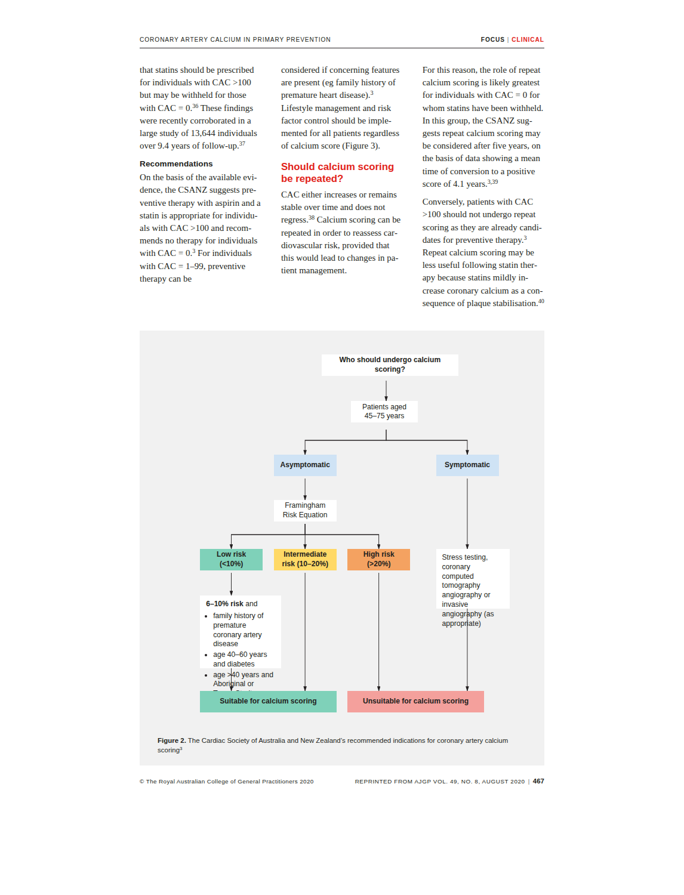Coronary artery calcium in primary prevention
FOCUS|CLINICAL
that statins should be prescribed for individuals with CAC >100 but may be withheld for those with CAC = 0.36 These findings were recently corroborated in a large study of 13,644 individuals over 9.4 years of follow-up.37
Recommendations
On the basis of the available evidence, the CSANZ suggests preventive therapy with aspirin and a statin is appropriate for individuals with CAC >100 and recommends no therapy for individuals with CAC = 0.3 For individuals with CAC = 1–99, preventive therapy can be
considered if concerning features are present (eg family history of premature heart disease).3 Lifestyle management and risk factor control should be implemented for all patients regardless of calcium score (Figure 3).
Should calcium scoring
be repeated?
CAC either increases or remains stable over time and does not regress.38 Calcium scoring can be repeated in order to reassess cardiovascular risk, provided that this would lead to changes in patient management.
For this reason, the role of repeat calcium scoring is likely greatest for individuals with CAC = 0 for whom statins have been withheld. In this group, the CSANZ suggests repeat calcium scoring may be considered after five years, on the basis of data showing a mean time of conversion to a positive score of 4.1 years.3,39
Conversely, patients with CAC >100 should not undergo repeat scoring as they are already candidates for preventive therapy.3 Repeat calcium scoring may be less useful following statin therapy because statins mildly increase coronary calcium as a consequence of plaque stabilisation.40
Who should undergo calcium scoring?
Patients aged 45–75 years
Asymptomatic
Symptomatic
Framingham Risk Equation
Low risk (<10%)
Intermediate risk (10–20%)
High risk (>20%)
Stress testing, coronary computed tomography angiography or invasive angiography (as appropriate)
6–10% risk and
family history of premature coronary artery disease
age 40–60 years and diabetes
age >40 years and Aboriginal or Torres Strait Islander
Suitable for calcium scoring
Unsuitable for calcium scoring
Figure 2. The Cardiac Society of Australia and New Zealand’s recommended indications for coronary artery calcium scoring3
© The Royal Australian College of General Practitioners 2020
REPRINTED FROM AJGP VOL. 49, NO. 8, AUGUST 2020|467